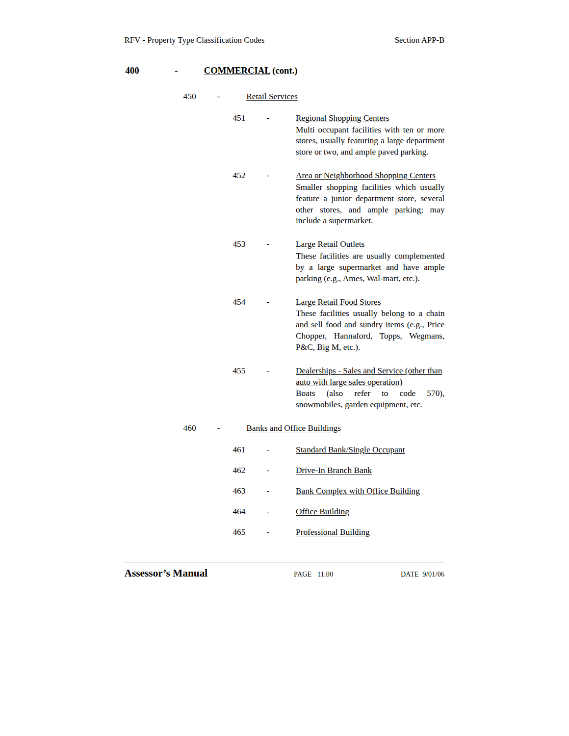RFV - Property Type Classification Codes
Section APP-B
400
-
COMMERCIAL (cont.)
450
-
Retail Services
451
-
Regional Shopping Centers Multi occupant facilities with ten or more stores, usually featuring a large department store or two, and ample paved parking.
452
-
Area or Neighborhood Shopping Centers Smaller shopping facilities which usually feature a junior department store, several other stores, and ample parking; may include a supermarket.
453
-
Large Retail Outlets These facilities are usually complemented by a large supermarket and have ample parking (e.g., Ames, Wal-mart, etc.).
454
-
Large Retail Food Stores These facilities usually belong to a chain and sell food and sundry items (e.g., Price Chopper, Hannaford, Topps, Wegmans, P&C, Big M, etc.).
455
-
Dealerships - Sales and Service (other than auto with large sales operation) Boats (also refer to code 570), snowmobiles, garden equipment, etc.
460
-
Banks and Office Buildings
461
-
Standard Bank/Single Occupant
462
-
Drive-In Branch Bank
463
-
Bank Complex with Office Building
464
-
Office Building
465
-
Professional Building
Assessor’s Manual
PAGE 11.00
DATE 9/01/06